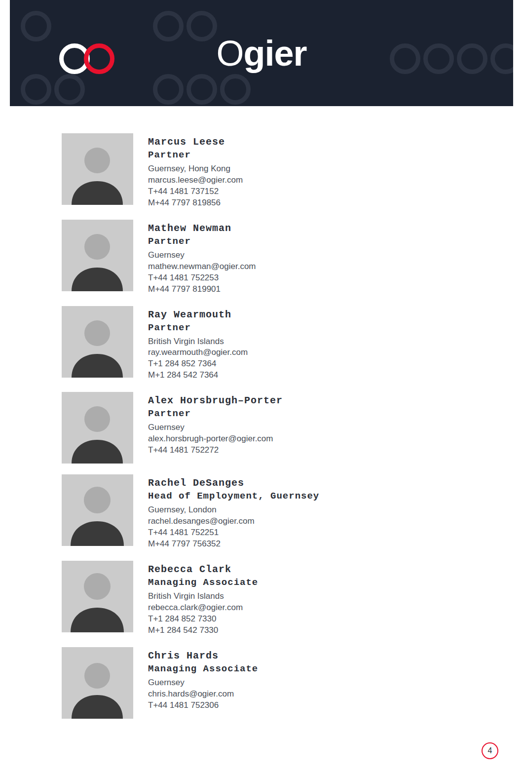Ogier
Marcus Leese
Partner
Guernsey, Hong Kong marcus.leese@ogier.com T+44 1481 737152 M+44 7797 819856
Mathew Newman
Partner
Guernsey mathew.newman@ogier.com T+44 1481 752253 M+44 7797 819901
Ray Wearmouth
Partner
British Virgin Islands ray.wearmouth@ogier.com T+1 284 852 7364 M+1 284 542 7364
Alex Horsbrugh–Porter
Partner
Guernsey alex.horsbrugh-porter@ogier.com T+44 1481 752272
Rachel DeSanges
Head of Employment, Guernsey
Guernsey, London rachel.desanges@ogier.com T+44 1481 752251 M+44 7797 756352
Rebecca Clark
Managing Associate
British Virgin Islands rebecca.clark@ogier.com T+1 284 852 7330 M+1 284 542 7330
Chris Hards
Managing Associate
Guernsey chris.hards@ogier.com T+44 1481 752306
4